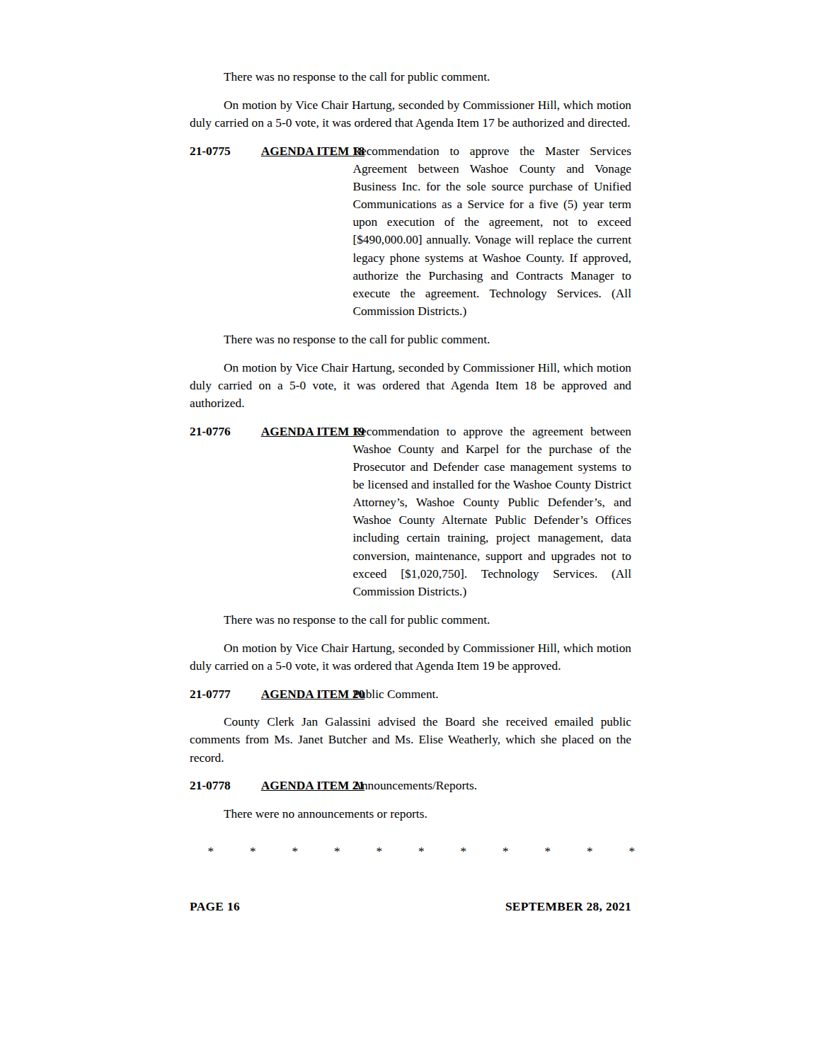There was no response to the call for public comment.
On motion by Vice Chair Hartung, seconded by Commissioner Hill, which motion duly carried on a 5-0 vote, it was ordered that Agenda Item 17 be authorized and directed.
21-0775
AGENDA ITEM 18
Recommendation to approve the Master Services Agreement between Washoe County and Vonage Business Inc. for the sole source purchase of Unified Communications as a Service for a five (5) year term upon execution of the agreement, not to exceed [$490,000.00] annually. Vonage will replace the current legacy phone systems at Washoe County. If approved, authorize the Purchasing and Contracts Manager to execute the agreement. Technology Services. (All Commission Districts.)
There was no response to the call for public comment.
On motion by Vice Chair Hartung, seconded by Commissioner Hill, which motion duly carried on a 5-0 vote, it was ordered that Agenda Item 18 be approved and authorized.
21-0776
AGENDA ITEM 19
Recommendation to approve the agreement between Washoe County and Karpel for the purchase of the Prosecutor and Defender case management systems to be licensed and installed for the Washoe County District Attorney’s, Washoe County Public Defender’s, and Washoe County Alternate Public Defender’s Offices including certain training, project management, data conversion, maintenance, support and upgrades not to exceed [$1,020,750]. Technology Services. (All Commission Districts.)
There was no response to the call for public comment.
On motion by Vice Chair Hartung, seconded by Commissioner Hill, which motion duly carried on a 5-0 vote, it was ordered that Agenda Item 19 be approved.
21-0777
AGENDA ITEM 20
Public Comment.
County Clerk Jan Galassini advised the Board she received emailed public comments from Ms. Janet Butcher and Ms. Elise Weatherly, which she placed on the record.
21-0778
AGENDA ITEM 21
Announcements/Reports.
There were no announcements or reports.
***********
PAGE 16
SEPTEMBER 28, 2021